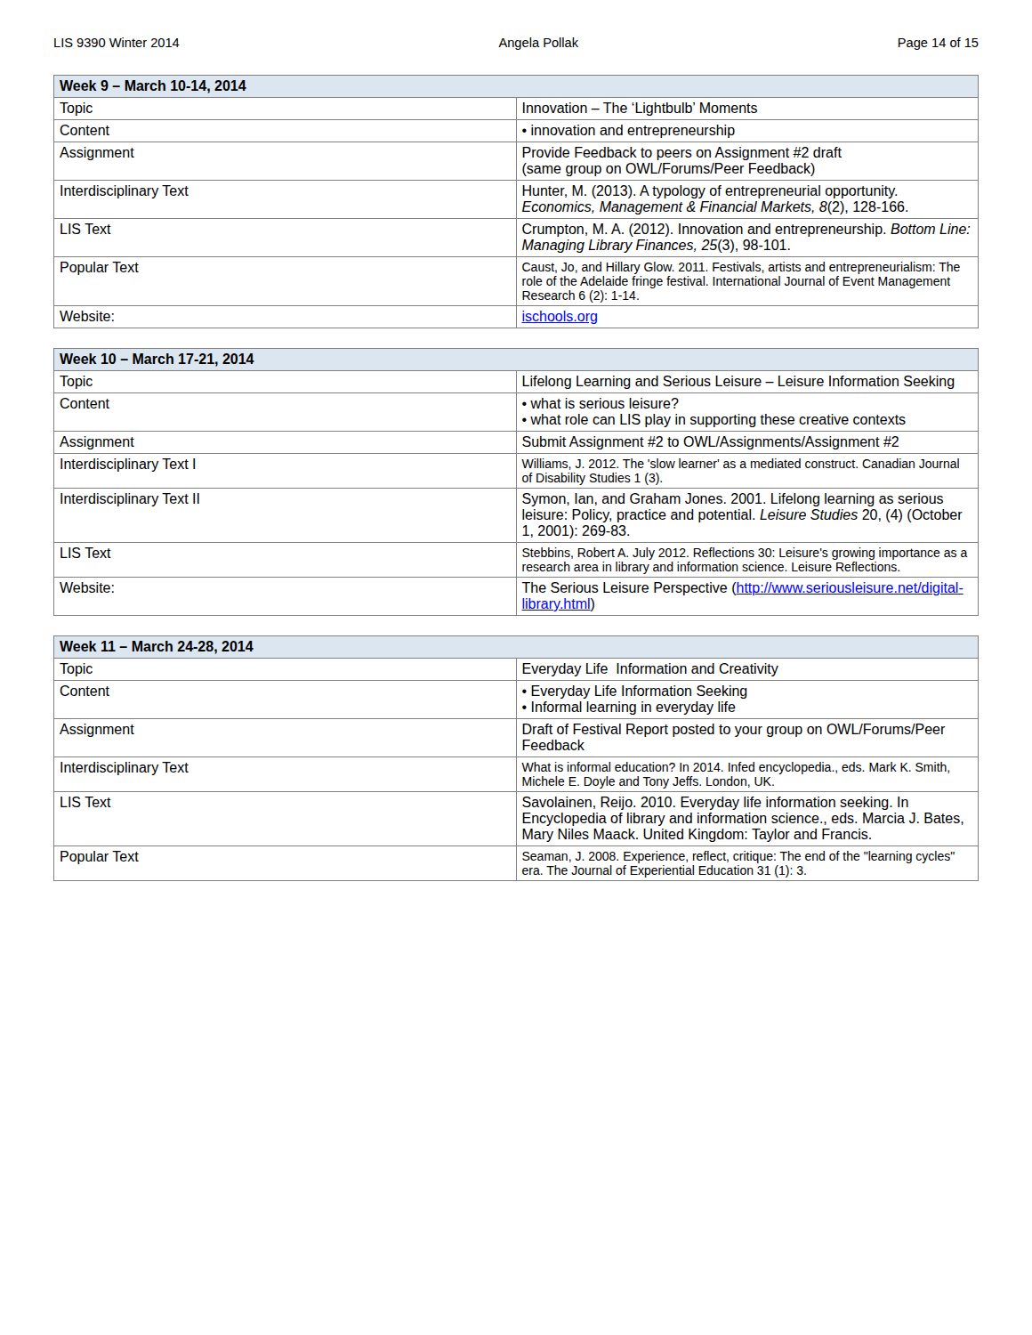LIS 9390 Winter 2014
Angela Pollak
Page 14 of 15
| Week 9 – March 10-14, 2014 |
| Topic | Innovation – The ‘Lightbulb’ Moments |
| Content | • innovation and entrepreneurship |
| Assignment | Provide Feedback to peers on Assignment #2 draft (same group on OWL/Forums/Peer Feedback) |
| Interdisciplinary Text | Hunter, M. (2013). A typology of entrepreneurial opportunity. Economics, Management & Financial Markets, 8 (2), 128-166. |
| LIS Text | Crumpton, M. A. (2012). Innovation and entrepreneurship. Bottom Line: Managing Library Finances, 25 (3), 98-101. |
| Popular Text | Caust, Jo, and Hillary Glow. 2011. Festivals, artists and entrepreneurialism: The role of the Adelaide fringe festival. International Journal of Event Management Research 6 (2): 1-14. |
| Website: | ischools.org |
| Week 10 – March 17-21, 2014 |
| Topic | Lifelong Learning and Serious Leisure – Leisure Information Seeking |
| Content | • what is serious leisure? • what role can LIS play in supporting these creative contexts |
| Assignment | Submit Assignment #2 to OWL/Assignments/Assignment #2 |
| Interdisciplinary Text I | Williams, J. 2012. The 'slow learner' as a mediated construct. Canadian Journal of Disability Studies 1 (3). |
| Interdisciplinary Text II | Symon, Ian, and Graham Jones. 2001. Lifelong learning as serious leisure: Policy, practice and potential. Leisure Studies 20, (4) (October 1, 2001): 269-83. |
| LIS Text | Stebbins, Robert A. July 2012. Reflections 30: Leisure's growing importance as a research area in library and information science. Leisure Reflections. |
| Website: | The Serious Leisure Perspective ( http://www.seriousleisure.net/digital-library.html ) |
| Week 11 – March 24-28, 2014 |
| Topic | Everyday Life Information and Creativity |
| Content | • Everyday Life Information Seeking • Informal learning in everyday life |
| Assignment | Draft of Festival Report posted to your group on OWL/Forums/Peer Feedback |
| Interdisciplinary Text | What is informal education? In 2014. Infed encyclopedia., eds. Mark K. Smith, Michele E. Doyle and Tony Jeffs. London, UK. |
| LIS Text | Savolainen, Reijo. 2010. Everyday life information seeking. In Encyclopedia of library and information science., eds. Marcia J. Bates, Mary Niles Maack. United Kingdom: Taylor and Francis. |
| Popular Text | Seaman, J. 2008. Experience, reflect, critique: The end of the "learning cycles" era. The Journal of Experiential Education 31 (1): 3. |